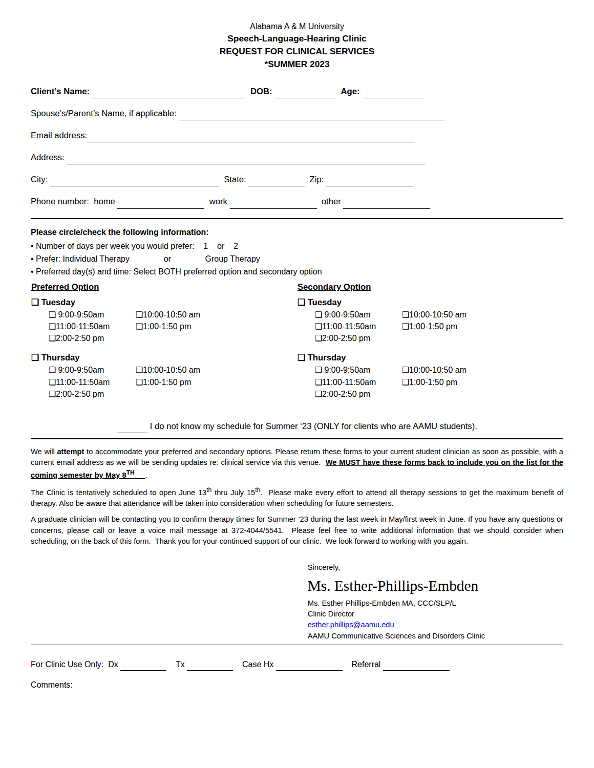Alabama A & M University
Speech-Language-Hearing Clinic
REQUEST FOR CLINICAL SERVICES
*SUMMER 2023
Client’s Name: DOB: Age:
Spouse’s/Parent’s Name, if applicable:
Email address:
Address:
City: State: Zip:
Phone number: home work other
Please circle/check the following information:
Number of days per week you would prefer: 1 or 2
Prefer: Individual Therapy or Group Therapy
Preferred day(s) and time: Select BOTH preferred option and secondary option
| Preferred Option | Secondary Option |
| --- | --- |
| Tuesday ❑ 9:00-9:50am ❑10:00-10:50 am ❑11:00-11:50am ❑1:00-1:50 pm ❑2:00-2:50 pm | Tuesday ❑ 9:00-9:50am ❑10:00-10:50 am ❑11:00-11:50am ❑1:00-1:50 pm ❑2:00-2:50 pm |
| Thursday ❑ 9:00-9:50am ❑10:00-10:50 am ❑11:00-11:50am ❑1:00-1:50 pm ❑2:00-2:50 pm | Thursday ❑ 9:00-9:50am ❑10:00-10:50 am ❑11:00-11:50am ❑1:00-1:50 pm ❑2:00-2:50 pm |
I do not know my schedule for Summer ‘23 (ONLY for clients who are AAMU students).
We will attempt to accommodate your preferred and secondary options. Please return these forms to your current student clinician as soon as possible, with a current email address as we will be sending updates re: clinical service via this venue. We MUST have these forms back to include you on the list for the coming semester by May 8TH .
The Clinic is tentatively scheduled to open June 13th thru July 15th. Please make every effort to attend all therapy sessions to get the maximum benefit of therapy. Also be aware that attendance will be taken into consideration when scheduling for future semesters.
A graduate clinician will be contacting you to confirm therapy times for Summer ’23 during the last week in May/first week in June. If you have any questions or concerns, please call or leave a voice mail message at 372-4044/5541. Please feel free to write additional information that we should consider when scheduling, on the back of this form. Thank you for your continued support of our clinic. We look forward to working with you again.
Sincerely,
Ms. Esther-Phillips-Embden
Ms. Esther Phillips-Embden MA, CCC/SLP/L
Clinic Director
esther.phillips@aamu.edu
AAMU Communicative Sciences and Disorders Clinic
For Clinic Use Only: Dx Tx Case Hx Referral
Comments: